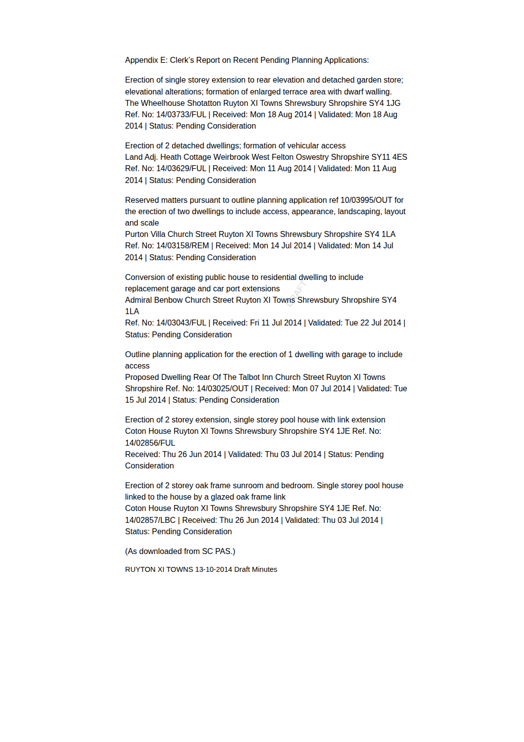DRAFT
Appendix E: Clerk’s Report on Recent Pending Planning Applications:
Erection of single storey extension to rear elevation and detached garden store; elevational alterations; formation of enlarged terrace area with dwarf walling.
The Wheelhouse Shotatton Ruyton XI Towns Shrewsbury Shropshire SY4 1JG Ref. No: 14/03733/FUL | Received: Mon 18 Aug 2014 | Validated: Mon 18 Aug 2014 | Status: Pending Consideration
Erection of 2 detached dwellings; formation of vehicular access
Land Adj. Heath Cottage Weirbrook West Felton Oswestry Shropshire SY11 4ES Ref. No: 14/03629/FUL | Received: Mon 11 Aug 2014 | Validated: Mon 11 Aug 2014 | Status: Pending Consideration
Reserved matters pursuant to outline planning application ref 10/03995/OUT for the erection of two dwellings to include access, appearance, landscaping, layout and scale
Purton Villa Church Street Ruyton XI Towns Shrewsbury Shropshire SY4 1LA
Ref. No: 14/03158/REM | Received: Mon 14 Jul 2014 | Validated: Mon 14 Jul 2014 | Status: Pending Consideration
Conversion of existing public house to residential dwelling to include replacement garage and car port extensions
Admiral Benbow Church Street Ruyton XI Towns Shrewsbury Shropshire SY4 1LA
Ref. No: 14/03043/FUL | Received: Fri 11 Jul 2014 | Validated: Tue 22 Jul 2014 | Status: Pending Consideration
Outline planning application for the erection of 1 dwelling with garage to include access
Proposed Dwelling Rear Of The Talbot Inn Church Street Ruyton XI Towns Shropshire Ref. No: 14/03025/OUT | Received: Mon 07 Jul 2014 | Validated: Tue 15 Jul 2014 | Status: Pending Consideration
Erection of 2 storey extension, single storey pool house with link extension
Coton House Ruyton XI Towns Shrewsbury Shropshire SY4 1JE Ref. No: 14/02856/FUL
Received: Thu 26 Jun 2014 | Validated: Thu 03 Jul 2014 | Status: Pending Consideration
Erection of 2 storey oak frame sunroom and bedroom. Single storey pool house linked to the house by a glazed oak frame link
Coton House Ruyton XI Towns Shrewsbury Shropshire SY4 1JE Ref. No: 14/02857/LBC | Received: Thu 26 Jun 2014 | Validated: Thu 03 Jul 2014 | Status: Pending Consideration
(As downloaded from SC PAS.)
RUYTON XI TOWNS 13-10-2014 Draft Minutes